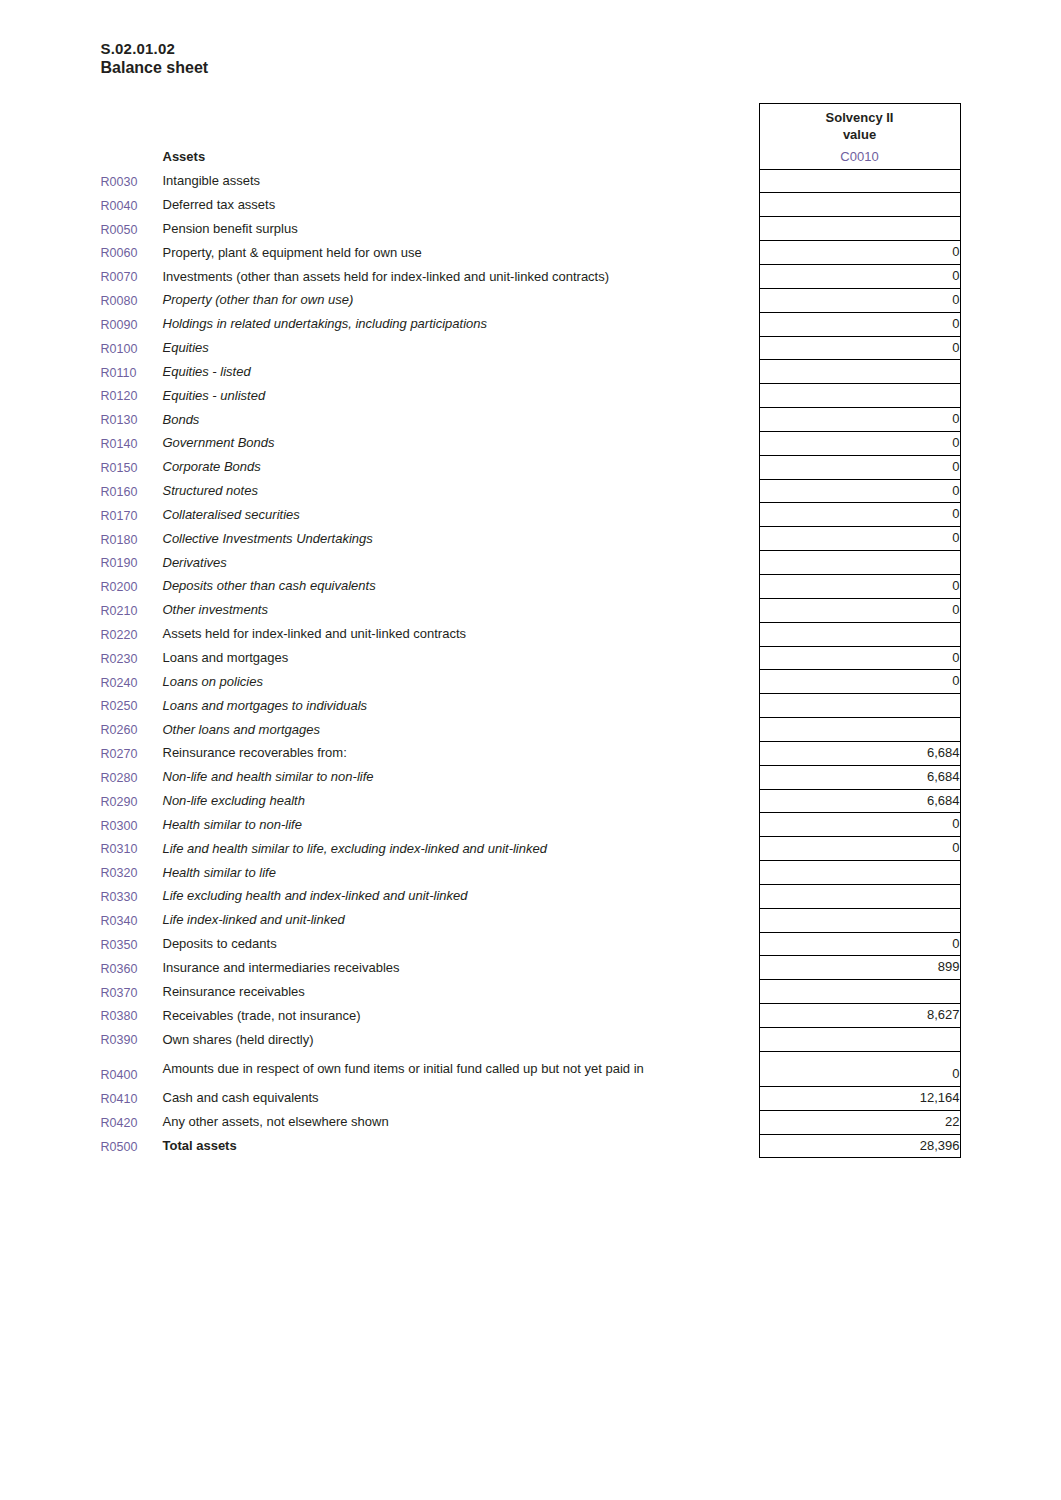S.02.01.02
Balance sheet
| | | Solvency II value |
| | Assets | C0010 |
| R0030 | Intangible assets | |
| R0040 | Deferred tax assets | |
| R0050 | Pension benefit surplus | |
| R0060 | Property, plant & equipment held for own use | 0 |
| R0070 | Investments (other than assets held for index-linked and unit-linked contracts) | 0 |
| R0080 | Property (other than for own use) | 0 |
| R0090 | Holdings in related undertakings, including participations | 0 |
| R0100 | Equities | 0 |
| R0110 | Equities - listed | |
| R0120 | Equities - unlisted | |
| R0130 | Bonds | 0 |
| R0140 | Government Bonds | 0 |
| R0150 | Corporate Bonds | 0 |
| R0160 | Structured notes | 0 |
| R0170 | Collateralised securities | 0 |
| R0180 | Collective Investments Undertakings | 0 |
| R0190 | Derivatives | |
| R0200 | Deposits other than cash equivalents | 0 |
| R0210 | Other investments | 0 |
| R0220 | Assets held for index-linked and unit-linked contracts | |
| R0230 | Loans and mortgages | 0 |
| R0240 | Loans on policies | 0 |
| R0250 | Loans and mortgages to individuals | |
| R0260 | Other loans and mortgages | |
| R0270 | Reinsurance recoverables from: | 6,684 |
| R0280 | Non-life and health similar to non-life | 6,684 |
| R0290 | Non-life excluding health | 6,684 |
| R0300 | Health similar to non-life | 0 |
| R0310 | Life and health similar to life, excluding index-linked and unit-linked | 0 |
| R0320 | Health similar to life | |
| R0330 | Life excluding health and index-linked and unit-linked | |
| R0340 | Life index-linked and unit-linked | |
| R0350 | Deposits to cedants | 0 |
| R0360 | Insurance and intermediaries receivables | 899 |
| R0370 | Reinsurance receivables | |
| R0380 | Receivables (trade, not insurance) | 8,627 |
| R0390 | Own shares (held directly) | |
| R0400 | Amounts due in respect of own fund items or initial fund called up but not yet paid in | 0 |
| R0410 | Cash and cash equivalents | 12,164 |
| R0420 | Any other assets, not elsewhere shown | 22 |
| R0500 | Total assets | 28,396 |